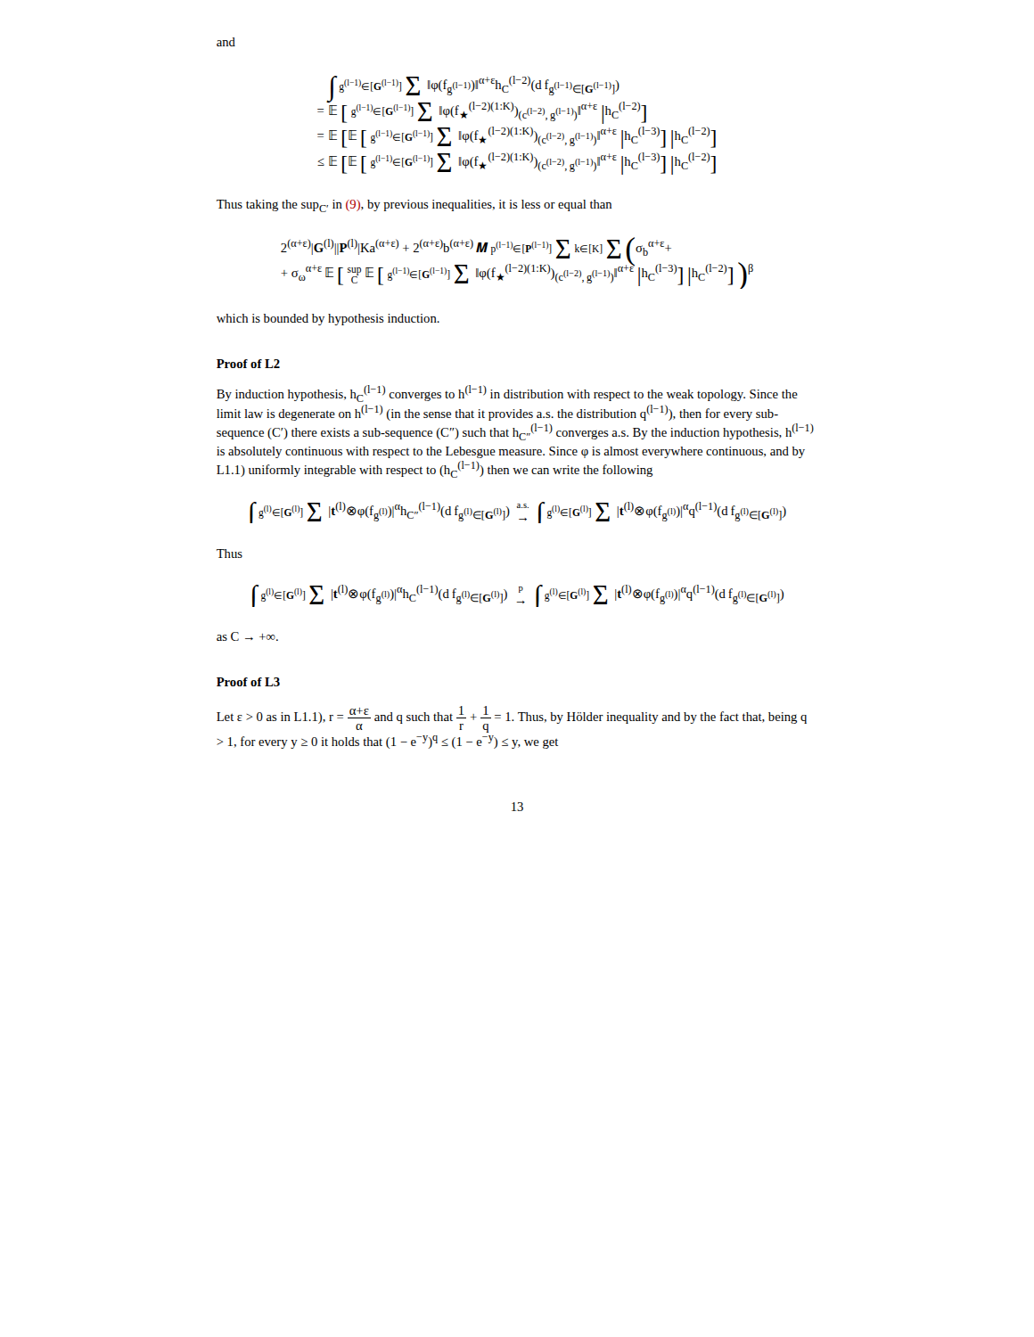and
| | ∫ g (l−1) ∈[ G (l−1) ] Σ ‖φ(f g (l−1) )‖ α+ε h C (l−2) (d f g (l−1) ∈[ G (l−1) ] ) |
| = | 𝔼 [ g (l−1) ∈[ G (l−1) ] Σ ‖φ(f ★ (l−2)(1:K) ) (c (l−2) , g (l−1) ) ‖ α+ε / h C (l−2) ] |
| = | 𝔼 [ 𝔼 [ g (l−1) ∈[ G (l−1) ] Σ ‖φ(f ★ (l−2)(1:K) ) (c (l−2) , g (l−1) ) ‖ α+ε / h C (l−3) ] / h C (l−2) ] |
| ≤ | 𝔼 [ 𝔼 [ g (l−1) ∈[ G (l−1) ] Σ ‖φ(f ★ (l−2)(1:K) ) (c (l−2) , g (l−1) ) ‖ α+ε / h C (l−3) ] / h C (l−2) ] |
Thus taking the supC′ in (9), by previous inequalities, it is less or equal than
| 2 (α+ε) / G (l) // P (l) /Ka (α+ε) + 2 (α+ε) b (α+ε) 𝑴 p (l−1) ∈[ P (l−1) ] Σ k∈[K] Σ ( σ b α+ε + |
| + σ ω α+ε 𝔼 [ sup C 𝔼 [ g (l−1) ∈[ G (l−1) ] Σ ‖φ(f ★ (l−2)(1:K) ) (c (l−2) , g (l−1) ) ‖ α+ε / h C (l−3) ] / h C (l−2) ] ) β |
which is bounded by hypothesis induction.
Proof of L2
By induction hypothesis, hC(l−1) converges to h(l−1) in distribution with respect to the weak topology. Since the limit law is degenerate on h(l−1) (in the sense that it provides a.s. the distribution q(l−1)), then for every sub-sequence (C′) there exists a sub-sequence (C″) such that hC″(l−1) converges a.s. By the induction hypothesis, h(l−1) is absolutely continuous with respect to the Lebesgue measure. Since φ is almost everywhere continuous, and by L1.1) uniformly integrable with respect to (hC(l−1)) then we can write the following
∫ g(l)∈[G(l)] Σ  |t(l)⊗φ(fg(l))|αhC″(l−1)(d fg(l)∈[G(l)]) a.s.→ ∫ g(l)∈[G(l)] Σ  |t(l)⊗φ(fg(l))|αq(l−1)(d fg(l)∈[G(l)])
Thus
∫ g(l)∈[G(l)] Σ  |t(l)⊗φ(fg(l))|αhC(l−1)(d fg(l)∈[G(l)]) p→ ∫ g(l)∈[G(l)] Σ  |t(l)⊗φ(fg(l))|αq(l−1)(d fg(l)∈[G(l)])
as C → +∞.
Proof of L3
Let ε > 0 as in L1.1), r = α+ε α and q such that 1 r + 1 q = 1. Thus, by Hölder inequality and by the fact that, being q > 1, for every y ≥ 0 it holds that (1 − e−y)q ≤ (1 − e−y) ≤ y, we get
13